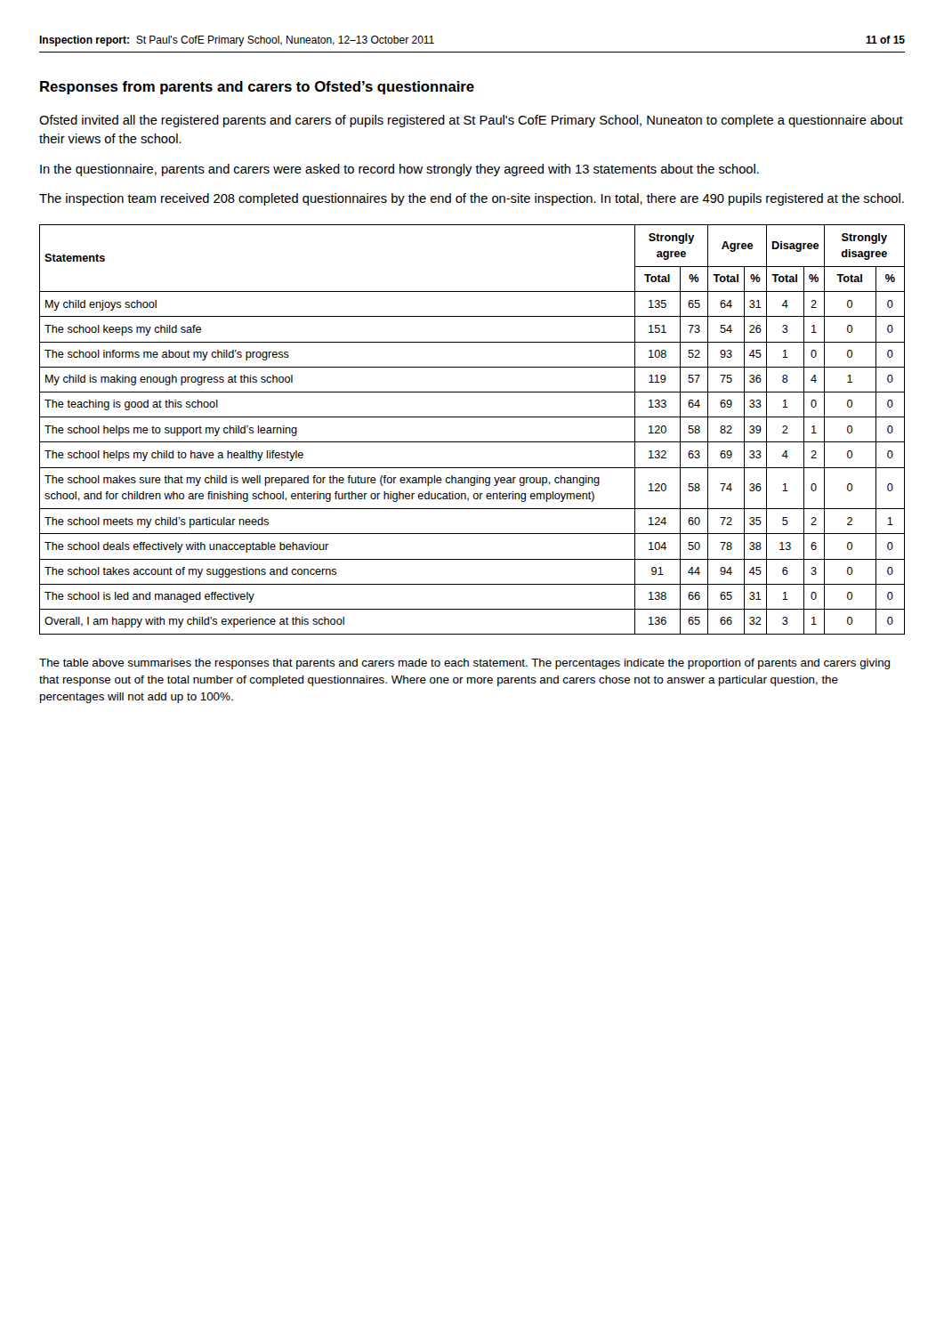Inspection report: St Paul's CofE Primary School, Nuneaton, 12–13 October 2011
11 of 15
Responses from parents and carers to Ofsted’s questionnaire
Ofsted invited all the registered parents and carers of pupils registered at St Paul's CofE Primary School, Nuneaton to complete a questionnaire about their views of the school.
In the questionnaire, parents and carers were asked to record how strongly they agreed with 13 statements about the school.
The inspection team received 208 completed questionnaires by the end of the on-site inspection. In total, there are 490 pupils registered at the school.
| Statements | Strongly agree | Agree | Disagree | Strongly disagree |
| --- | --- | --- | --- | --- |
| Total | % | Total | % | Total | % | Total | % |
| My child enjoys school | 135 | 65 | 64 | 31 | 4 | 2 | 0 | 0 |
| The school keeps my child safe | 151 | 73 | 54 | 26 | 3 | 1 | 0 | 0 |
| The school informs me about my child’s progress | 108 | 52 | 93 | 45 | 1 | 0 | 0 | 0 |
| My child is making enough progress at this school | 119 | 57 | 75 | 36 | 8 | 4 | 1 | 0 |
| The teaching is good at this school | 133 | 64 | 69 | 33 | 1 | 0 | 0 | 0 |
| The school helps me to support my child’s learning | 120 | 58 | 82 | 39 | 2 | 1 | 0 | 0 |
| The school helps my child to have a healthy lifestyle | 132 | 63 | 69 | 33 | 4 | 2 | 0 | 0 |
| The school makes sure that my child is well prepared for the future (for example changing year group, changing school, and for children who are finishing school, entering further or higher education, or entering employment) | 120 | 58 | 74 | 36 | 1 | 0 | 0 | 0 |
| The school meets my child’s particular needs | 124 | 60 | 72 | 35 | 5 | 2 | 2 | 1 |
| The school deals effectively with unacceptable behaviour | 104 | 50 | 78 | 38 | 13 | 6 | 0 | 0 |
| The school takes account of my suggestions and concerns | 91 | 44 | 94 | 45 | 6 | 3 | 0 | 0 |
| The school is led and managed effectively | 138 | 66 | 65 | 31 | 1 | 0 | 0 | 0 |
| Overall, I am happy with my child’s experience at this school | 136 | 65 | 66 | 32 | 3 | 1 | 0 | 0 |
The table above summarises the responses that parents and carers made to each statement. The percentages indicate the proportion of parents and carers giving that response out of the total number of completed questionnaires. Where one or more parents and carers chose not to answer a particular question, the percentages will not add up to 100%.